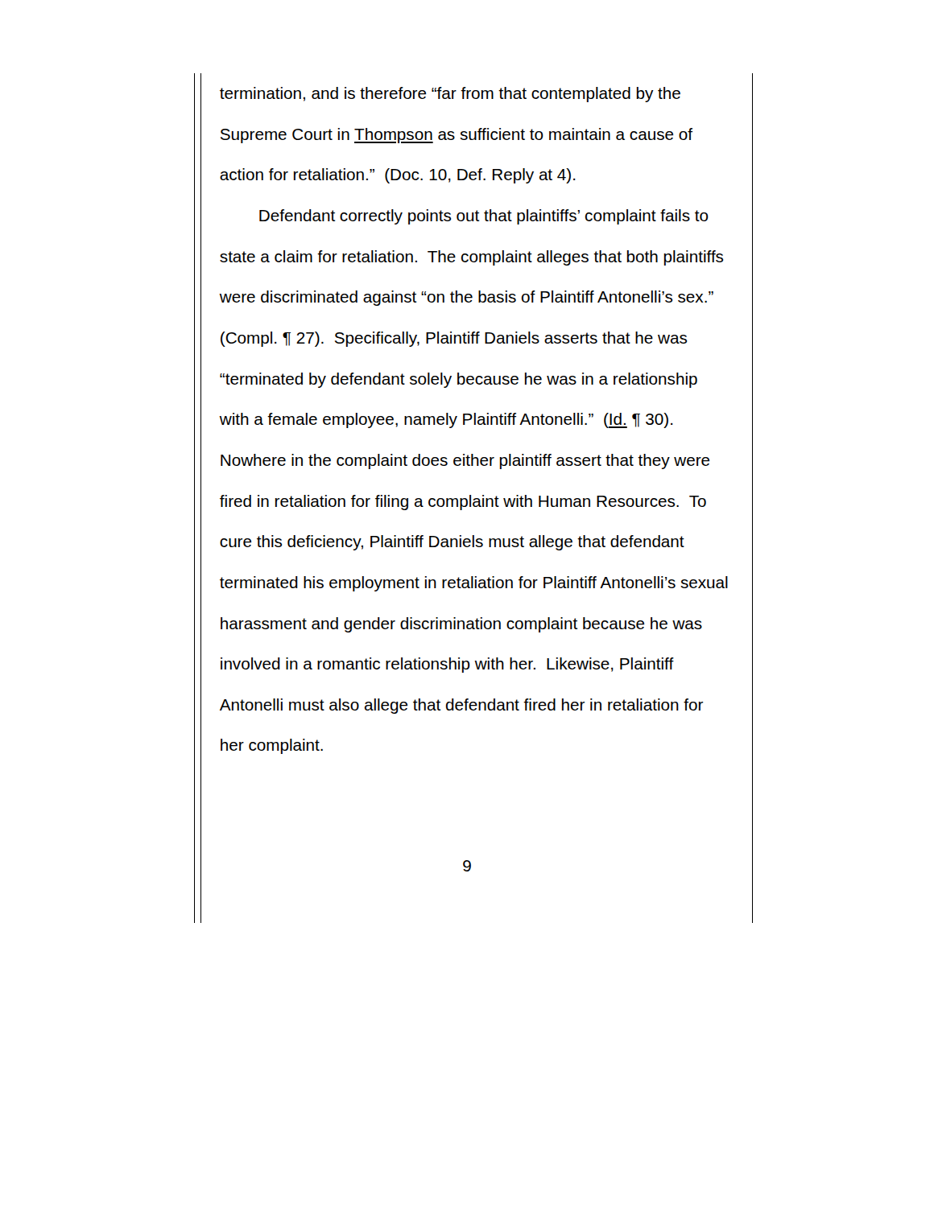termination, and is therefore “far from that contemplated by the Supreme Court in Thompson as sufficient to maintain a cause of action for retaliation.” (Doc. 10, Def. Reply at 4).
Defendant correctly points out that plaintiffs’ complaint fails to state a claim for retaliation. The complaint alleges that both plaintiffs were discriminated against “on the basis of Plaintiff Antonelli’s sex.” (Compl. ¶ 27). Specifically, Plaintiff Daniels asserts that he was “terminated by defendant solely because he was in a relationship with a female employee, namely Plaintiff Antonelli.” (Id. ¶ 30). Nowhere in the complaint does either plaintiff assert that they were fired in retaliation for filing a complaint with Human Resources. To cure this deficiency, Plaintiff Daniels must allege that defendant terminated his employment in retaliation for Plaintiff Antonelli’s sexual harassment and gender discrimination complaint because he was involved in a romantic relationship with her. Likewise, Plaintiff Antonelli must also allege that defendant fired her in retaliation for her complaint.
9